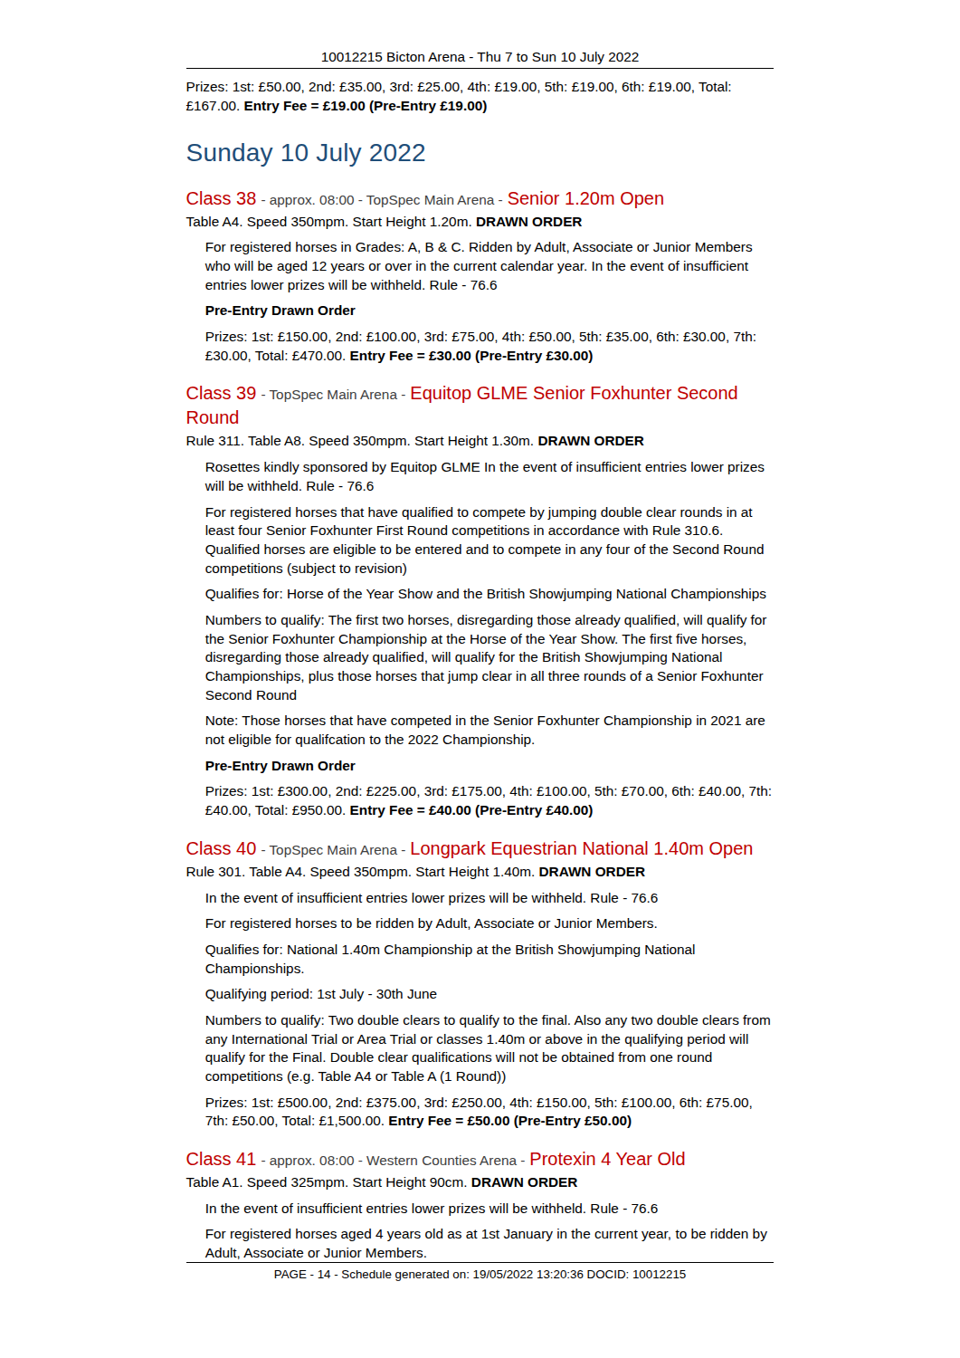10012215 Bicton Arena - Thu 7 to Sun 10 July 2022
Prizes: 1st: £50.00, 2nd: £35.00, 3rd: £25.00, 4th: £19.00, 5th: £19.00, 6th: £19.00, Total: £167.00. Entry Fee = £19.00 (Pre-Entry £19.00)
Sunday 10 July 2022
Class 38 - approx. 08:00 - TopSpec Main Arena - Senior 1.20m Open
Table A4. Speed 350mpm. Start Height 1.20m. DRAWN ORDER
For registered horses in Grades: A, B & C. Ridden by Adult, Associate or Junior Members who will be aged 12 years or over in the current calendar year. In the event of insufficient entries lower prizes will be withheld. Rule - 76.6
Pre-Entry Drawn Order
Prizes: 1st: £150.00, 2nd: £100.00, 3rd: £75.00, 4th: £50.00, 5th: £35.00, 6th: £30.00, 7th: £30.00, Total: £470.00. Entry Fee = £30.00 (Pre-Entry £30.00)
Class 39 - TopSpec Main Arena - Equitop GLME Senior Foxhunter Second Round
Rule 311. Table A8. Speed 350mpm. Start Height 1.30m. DRAWN ORDER
Rosettes kindly sponsored by Equitop GLME In the event of insufficient entries lower prizes will be withheld. Rule - 76.6
For registered horses that have qualified to compete by jumping double clear rounds in at least four Senior Foxhunter First Round competitions in accordance with Rule 310.6. Qualified horses are eligible to be entered and to compete in any four of the Second Round competitions (subject to revision)
Qualifies for: Horse of the Year Show and the British Showjumping National Championships
Numbers to qualify: The first two horses, disregarding those already qualified, will qualify for the Senior Foxhunter Championship at the Horse of the Year Show. The first five horses, disregarding those already qualified, will qualify for the British Showjumping National Championships, plus those horses that jump clear in all three rounds of a Senior Foxhunter Second Round
Note: Those horses that have competed in the Senior Foxhunter Championship in 2021 are not eligible for qualifcation to the 2022 Championship.
Pre-Entry Drawn Order
Prizes: 1st: £300.00, 2nd: £225.00, 3rd: £175.00, 4th: £100.00, 5th: £70.00, 6th: £40.00, 7th: £40.00, Total: £950.00. Entry Fee = £40.00 (Pre-Entry £40.00)
Class 40 - TopSpec Main Arena - Longpark Equestrian National 1.40m Open
Rule 301. Table A4. Speed 350mpm. Start Height 1.40m. DRAWN ORDER
In the event of insufficient entries lower prizes will be withheld. Rule - 76.6
For registered horses to be ridden by Adult, Associate or Junior Members.
Qualifies for: National 1.40m Championship at the British Showjumping National Championships.
Qualifying period: 1st July - 30th June
Numbers to qualify: Two double clears to qualify to the final. Also any two double clears from any International Trial or Area Trial or classes 1.40m or above in the qualifying period will qualify for the Final. Double clear qualifications will not be obtained from one round competitions (e.g. Table A4 or Table A (1 Round))
Prizes: 1st: £500.00, 2nd: £375.00, 3rd: £250.00, 4th: £150.00, 5th: £100.00, 6th: £75.00, 7th: £50.00, Total: £1,500.00. Entry Fee = £50.00 (Pre-Entry £50.00)
Class 41 - approx. 08:00 - Western Counties Arena - Protexin 4 Year Old
Table A1. Speed 325mpm. Start Height 90cm. DRAWN ORDER
In the event of insufficient entries lower prizes will be withheld. Rule - 76.6
For registered horses aged 4 years old as at 1st January in the current year, to be ridden by Adult, Associate or Junior Members.
PAGE - 14 - Schedule generated on: 19/05/2022 13:20:36 DOCID: 10012215